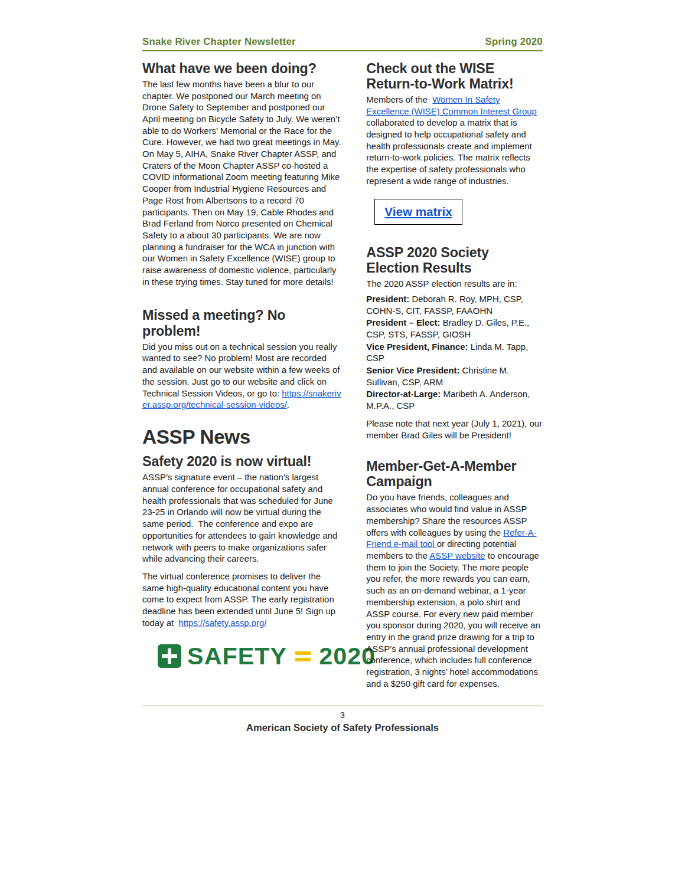Snake River Chapter Newsletter
Spring 2020
What have we been doing?
The last few months have been a blur to our chapter. We postponed our March meeting on Drone Safety to September and postponed our April meeting on Bicycle Safety to July. We weren’t able to do Workers’ Memorial or the Race for the Cure. However, we had two great meetings in May. On May 5, AIHA, Snake River Chapter ASSP, and Craters of the Moon Chapter ASSP co-hosted a COVID informational Zoom meeting featuring Mike Cooper from Industrial Hygiene Resources and Page Rost from Albertsons to a record 70 participants. Then on May 19, Cable Rhodes and Brad Ferland from Norco presented on Chemical Safety to a about 30 participants. We are now planning a fundraiser for the WCA in junction with our Women in Safety Excellence (WISE) group to raise awareness of domestic violence, particularly in these trying times. Stay tuned for more details!
Missed a meeting? No problem!
Did you miss out on a technical session you really wanted to see? No problem! Most are recorded and available on our website within a few weeks of the session. Just go to our website and click on Technical Session Videos, or go to: https://snakeriver.assp.org/technical-session-videos/.
ASSP News
Safety 2020 is now virtual!
ASSP’s signature event – the nation’s largest annual conference for occupational safety and health professionals that was scheduled for June 23-25 in Orlando will now be virtual during the same period. The conference and expo are opportunities for attendees to gain knowledge and network with peers to make organizations safer while advancing their careers.
The virtual conference promises to deliver the same high-quality educational content you have come to expect from ASSP. The early registration deadline has been extended until June 5! Sign up today at https://safety.assp.org/
SAFETY
2020
Check out the WISE Return-to-Work Matrix!
Members of the Women In Safety Excellence (WISE) Common Interest Group collaborated to develop a matrix that is designed to help occupational safety and health professionals create and implement return-to-work policies. The matrix reflects the expertise of safety professionals who represent a wide range of industries.
View matrix
ASSP 2020 Society Election Results
The 2020 ASSP election results are in:
President: Deborah R. Roy, MPH, CSP, COHN-S, CIT, FASSP, FAAOHN
President – Elect: Bradley D. Giles, P.E., CSP, STS, FASSP, GIOSH
Vice President, Finance: Linda M. Tapp, CSP
Senior Vice President: Christine M. Sullivan, CSP, ARM
Director-at-Large: Maribeth A. Anderson, M.P.A., CSP
Please note that next year (July 1, 2021), our member Brad Giles will be President!
Member-Get-A-Member Campaign
Do you have friends, colleagues and associates who would find value in ASSP membership? Share the resources ASSP offers with colleagues by using the Refer-A-Friend e-mail tool or directing potential members to the ASSP website to encourage them to join the Society. The more people you refer, the more rewards you can earn, such as an on-demand webinar, a 1-year membership extension, a polo shirt and ASSP course. For every new paid member you sponsor during 2020, you will receive an entry in the grand prize drawing for a trip to ASSP’s annual professional development conference, which includes full conference registration, 3 nights’ hotel accommodations and a $250 gift card for expenses.
3
American Society of Safety Professionals